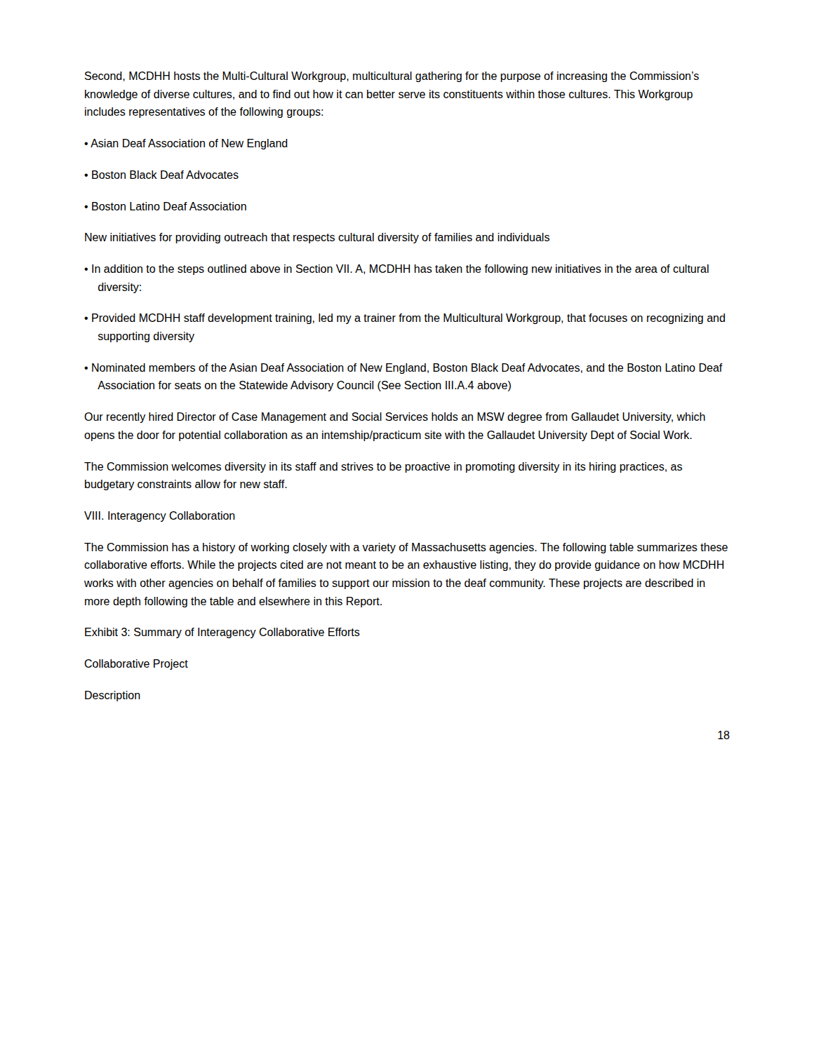Second, MCDHH hosts the Multi-Cultural Workgroup, multicultural gathering for the purpose of increasing the Commission’s knowledge of diverse cultures, and to find out how it can better serve its constituents within those cultures. This Workgroup includes representatives of the following groups:
• Asian Deaf Association of New England
• Boston Black Deaf Advocates
• Boston Latino Deaf Association
New initiatives for providing outreach that respects cultural diversity of families and individuals
• In addition to the steps outlined above in Section VII. A, MCDHH has taken the following new initiatives in the area of cultural diversity:
• Provided MCDHH staff development training, led my a trainer from the Multicultural Workgroup, that focuses on recognizing and supporting diversity
• Nominated members of the Asian Deaf Association of New England, Boston Black Deaf Advocates, and the Boston Latino Deaf Association for seats on the Statewide Advisory Council (See Section III.A.4 above)
Our recently hired Director of Case Management and Social Services holds an MSW degree from Gallaudet University, which opens the door for potential collaboration as an intemship/practicum site with the Gallaudet University Dept of Social Work.
The Commission welcomes diversity in its staff and strives to be proactive in promoting diversity in its hiring practices, as budgetary constraints allow for new staff.
VIII. Interagency Collaboration
The Commission has a history of working closely with a variety of Massachusetts agencies. The following table summarizes these collaborative efforts. While the projects cited are not meant to be an exhaustive listing, they do provide guidance on how MCDHH works with other agencies on behalf of families to support our mission to the deaf community. These projects are described in more depth following the table and elsewhere in this Report.
Exhibit 3: Summary of Interagency Collaborative Efforts
Collaborative Project
Description
18